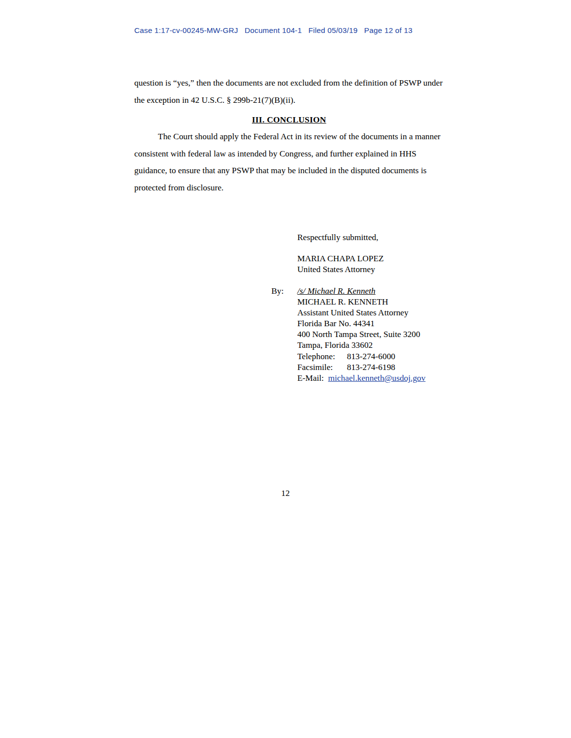Case 1:17-cv-00245-MW-GRJ Document 104-1 Filed 05/03/19 Page 12 of 13
question is “yes,” then the documents are not excluded from the definition of PSWP under the exception in 42 U.S.C. § 299b-21(7)(B)(ii).
III. CONCLUSION
The Court should apply the Federal Act in its review of the documents in a manner consistent with federal law as intended by Congress, and further explained in HHS guidance, to ensure that any PSWP that may be included in the disputed documents is protected from disclosure.
Respectfully submitted,
MARIA CHAPA LOPEZ
United States Attorney
By:
/s/ Michael R. Kenneth
MICHAEL R. KENNETH
Assistant United States Attorney
Florida Bar No. 44341
400 North Tampa Street, Suite 3200
Tampa, Florida 33602
Telephone: 813-274-6000
Facsimile: 813-274-6198
E-Mail: michael.kenneth@usdoj.gov
12